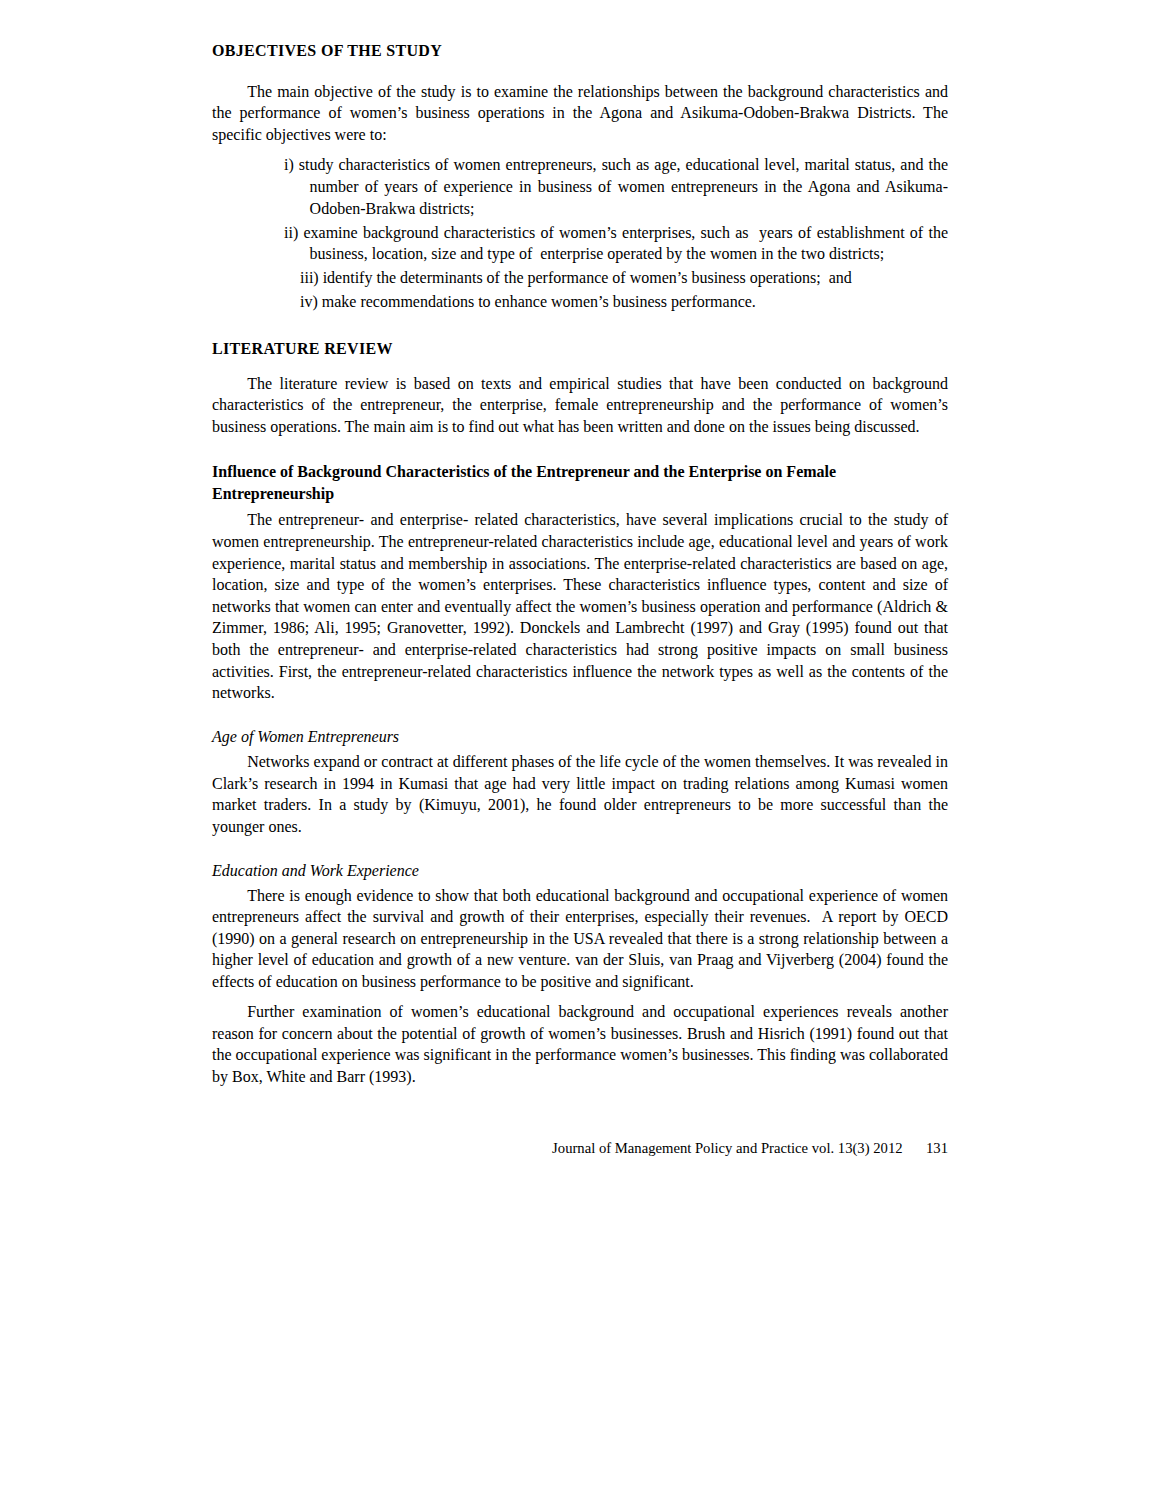OBJECTIVES OF THE STUDY
The main objective of the study is to examine the relationships between the background characteristics and the performance of women’s business operations in the Agona and Asikuma-Odoben-Brakwa Districts. The specific objectives were to:
i) study characteristics of women entrepreneurs, such as age, educational level, marital status, and the number of years of experience in business of women entrepreneurs in the Agona and Asikuma-Odoben-Brakwa districts;
ii) examine background characteristics of women’s enterprises, such as years of establishment of the business, location, size and type of enterprise operated by the women in the two districts;
iii) identify the determinants of the performance of women’s business operations; and
iv) make recommendations to enhance women’s business performance.
LITERATURE REVIEW
The literature review is based on texts and empirical studies that have been conducted on background characteristics of the entrepreneur, the enterprise, female entrepreneurship and the performance of women’s business operations. The main aim is to find out what has been written and done on the issues being discussed.
Influence of Background Characteristics of the Entrepreneur and the Enterprise on Female Entrepreneurship
The entrepreneur- and enterprise- related characteristics, have several implications crucial to the study of women entrepreneurship. The entrepreneur-related characteristics include age, educational level and years of work experience, marital status and membership in associations. The enterprise-related characteristics are based on age, location, size and type of the women’s enterprises. These characteristics influence types, content and size of networks that women can enter and eventually affect the women’s business operation and performance (Aldrich & Zimmer, 1986; Ali, 1995; Granovetter, 1992). Donckels and Lambrecht (1997) and Gray (1995) found out that both the entrepreneur- and enterprise-related characteristics had strong positive impacts on small business activities. First, the entrepreneur-related characteristics influence the network types as well as the contents of the networks.
Age of Women Entrepreneurs
Networks expand or contract at different phases of the life cycle of the women themselves. It was revealed in Clark’s research in 1994 in Kumasi that age had very little impact on trading relations among Kumasi women market traders. In a study by (Kimuyu, 2001), he found older entrepreneurs to be more successful than the younger ones.
Education and Work Experience
There is enough evidence to show that both educational background and occupational experience of women entrepreneurs affect the survival and growth of their enterprises, especially their revenues. A report by OECD (1990) on a general research on entrepreneurship in the USA revealed that there is a strong relationship between a higher level of education and growth of a new venture. van der Sluis, van Praag and Vijverberg (2004) found the effects of education on business performance to be positive and significant.
Further examination of women’s educational background and occupational experiences reveals another reason for concern about the potential of growth of women’s businesses. Brush and Hisrich (1991) found out that the occupational experience was significant in the performance women’s businesses. This finding was collaborated by Box, White and Barr (1993).
Journal of Management Policy and Practice vol. 13(3) 2012131